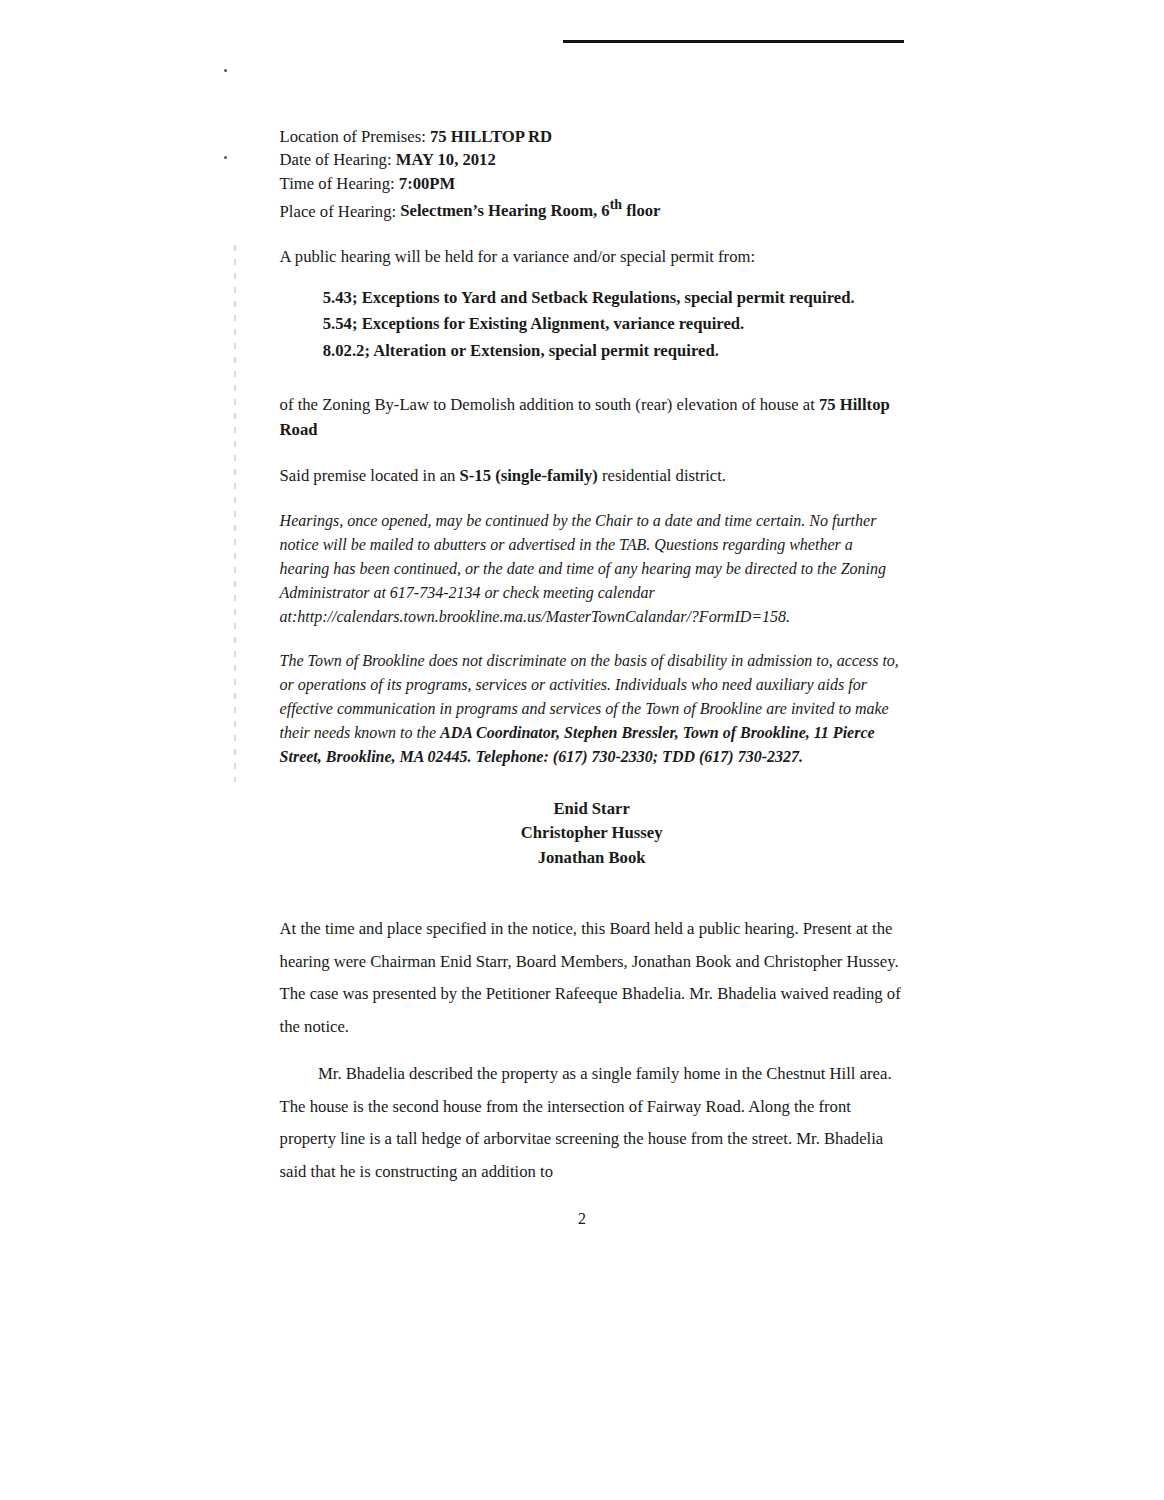Location of Premises: 75 HILLTOP RD
Date of Hearing: MAY 10, 2012
Time of Hearing: 7:00PM
Place of Hearing: Selectmen’s Hearing Room, 6th floor
A public hearing will be held for a variance and/or special permit from:
5.43; Exceptions to Yard and Setback Regulations, special permit required.
5.54; Exceptions for Existing Alignment, variance required.
8.02.2; Alteration or Extension, special permit required.
of the Zoning By-Law to Demolish addition to south (rear) elevation of house at 75 Hilltop Road
Said premise located in an S-15 (single-family) residential district.
Hearings, once opened, may be continued by the Chair to a date and time certain. No further notice will be mailed to abutters or advertised in the TAB. Questions regarding whether a hearing has been continued, or the date and time of any hearing may be directed to the Zoning Administrator at 617-734-2134 or check meeting calendar at:http://calendars.town.brookline.ma.us/MasterTownCalandar/?FormID=158.
The Town of Brookline does not discriminate on the basis of disability in admission to, access to, or operations of its programs, services or activities. Individuals who need auxiliary aids for effective communication in programs and services of the Town of Brookline are invited to make their needs known to the ADA Coordinator, Stephen Bressler, Town of Brookline, 11 Pierce Street, Brookline, MA 02445. Telephone: (617) 730-2330; TDD (617) 730-2327.
Enid Starr
Christopher Hussey
Jonathan Book
At the time and place specified in the notice, this Board held a public hearing. Present at the hearing were Chairman Enid Starr, Board Members, Jonathan Book and Christopher Hussey. The case was presented by the Petitioner Rafeeque Bhadelia. Mr. Bhadelia waived reading of the notice.
Mr. Bhadelia described the property as a single family home in the Chestnut Hill area. The house is the second house from the intersection of Fairway Road. Along the front property line is a tall hedge of arborvitae screening the house from the street. Mr. Bhadelia said that he is constructing an addition to
2